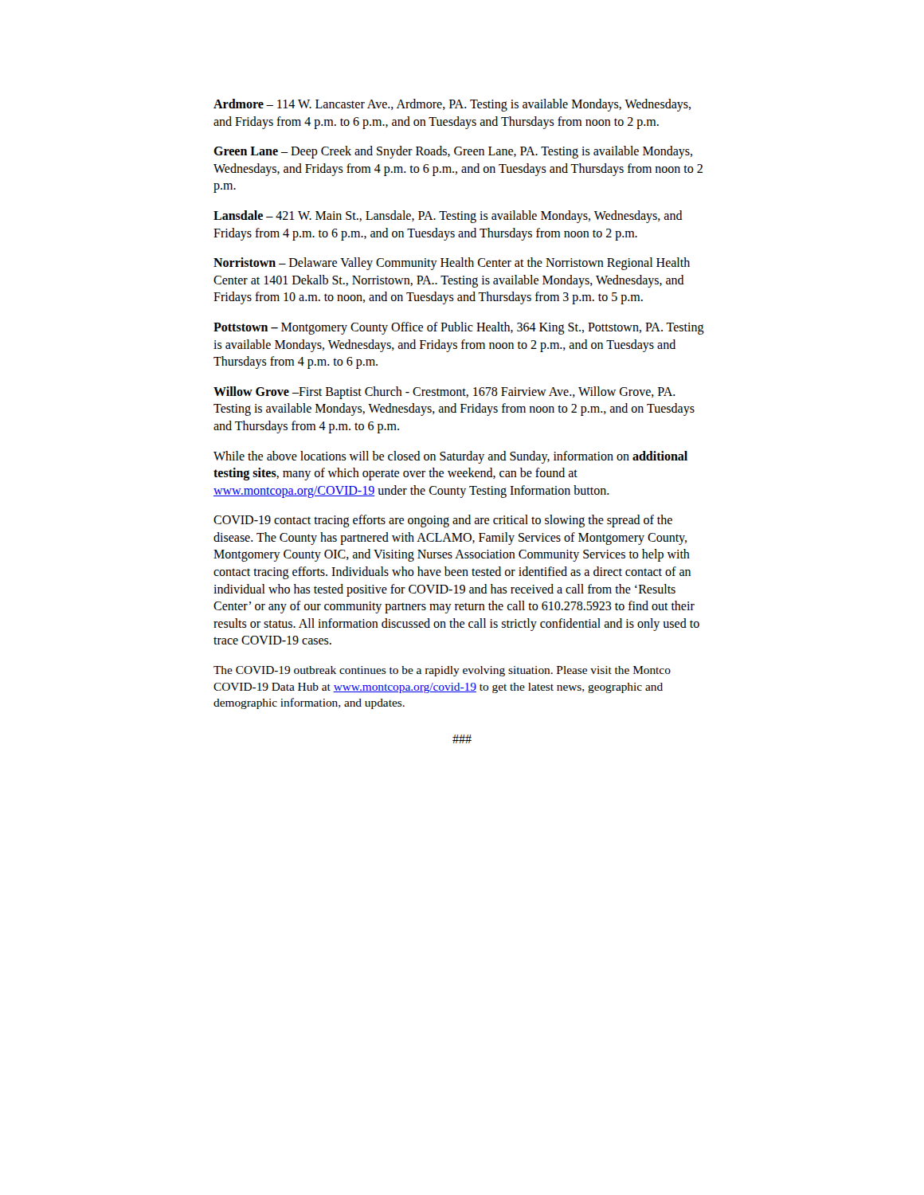Ardmore – 114 W. Lancaster Ave., Ardmore, PA. Testing is available Mondays, Wednesdays, and Fridays from 4 p.m. to 6 p.m., and on Tuesdays and Thursdays from noon to 2 p.m.
Green Lane – Deep Creek and Snyder Roads, Green Lane, PA. Testing is available Mondays, Wednesdays, and Fridays from 4 p.m. to 6 p.m., and on Tuesdays and Thursdays from noon to 2 p.m.
Lansdale – 421 W. Main St., Lansdale, PA. Testing is available Mondays, Wednesdays, and Fridays from 4 p.m. to 6 p.m., and on Tuesdays and Thursdays from noon to 2 p.m.
Norristown – Delaware Valley Community Health Center at the Norristown Regional Health Center at 1401 Dekalb St., Norristown, PA.. Testing is available Mondays, Wednesdays, and Fridays from 10 a.m. to noon, and on Tuesdays and Thursdays from 3 p.m. to 5 p.m.
Pottstown – Montgomery County Office of Public Health, 364 King St., Pottstown, PA. Testing is available Mondays, Wednesdays, and Fridays from noon to 2 p.m., and on Tuesdays and Thursdays from 4 p.m. to 6 p.m.
Willow Grove –First Baptist Church - Crestmont, 1678 Fairview Ave., Willow Grove, PA. Testing is available Mondays, Wednesdays, and Fridays from noon to 2 p.m., and on Tuesdays and Thursdays from 4 p.m. to 6 p.m.
While the above locations will be closed on Saturday and Sunday, information on additional testing sites, many of which operate over the weekend, can be found at www.montcopa.org/COVID-19 under the County Testing Information button.
COVID-19 contact tracing efforts are ongoing and are critical to slowing the spread of the disease. The County has partnered with ACLAMO, Family Services of Montgomery County, Montgomery County OIC, and Visiting Nurses Association Community Services to help with contact tracing efforts. Individuals who have been tested or identified as a direct contact of an individual who has tested positive for COVID-19 and has received a call from the ‘Results Center’ or any of our community partners may return the call to 610.278.5923 to find out their results or status. All information discussed on the call is strictly confidential and is only used to trace COVID-19 cases.
The COVID-19 outbreak continues to be a rapidly evolving situation. Please visit the Montco COVID-19 Data Hub at www.montcopa.org/covid-19 to get the latest news, geographic and demographic information, and updates.
###